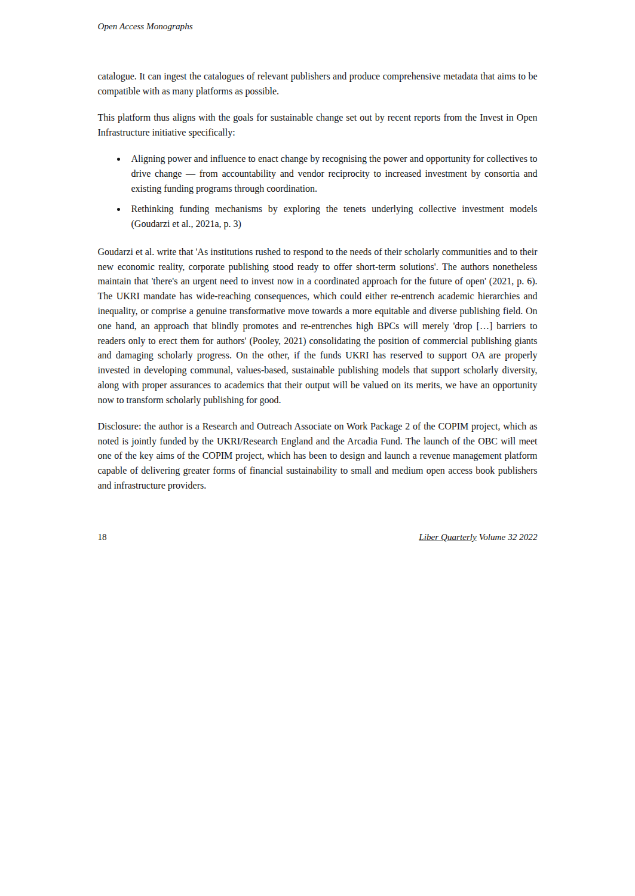Open Access Monographs
catalogue. It can ingest the catalogues of relevant publishers and produce comprehensive metadata that aims to be compatible with as many platforms as possible.
This platform thus aligns with the goals for sustainable change set out by recent reports from the Invest in Open Infrastructure initiative specifically:
Aligning power and influence to enact change by recognising the power and opportunity for collectives to drive change — from accountability and vendor reciprocity to increased investment by consortia and existing funding programs through coordination.
Rethinking funding mechanisms by exploring the tenets underlying collective investment models (Goudarzi et al., 2021a, p. 3)
Goudarzi et al. write that 'As institutions rushed to respond to the needs of their scholarly communities and to their new economic reality, corporate publishing stood ready to offer short-term solutions'. The authors nonetheless maintain that 'there's an urgent need to invest now in a coordinated approach for the future of open' (2021, p. 6). The UKRI mandate has wide-reaching consequences, which could either re-entrench academic hierarchies and inequality, or comprise a genuine transformative move towards a more equitable and diverse publishing field. On one hand, an approach that blindly promotes and re-entrenches high BPCs will merely 'drop […] barriers to readers only to erect them for authors' (Pooley, 2021) consolidating the position of commercial publishing giants and damaging scholarly progress. On the other, if the funds UKRI has reserved to support OA are properly invested in developing communal, values-based, sustainable publishing models that support scholarly diversity, along with proper assurances to academics that their output will be valued on its merits, we have an opportunity now to transform scholarly publishing for good.
Disclosure: the author is a Research and Outreach Associate on Work Package 2 of the COPIM project, which as noted is jointly funded by the UKRI/Research England and the Arcadia Fund. The launch of the OBC will meet one of the key aims of the COPIM project, which has been to design and launch a revenue management platform capable of delivering greater forms of financial sustainability to small and medium open access book publishers and infrastructure providers.
18 Liber Quarterly Volume 32 2022